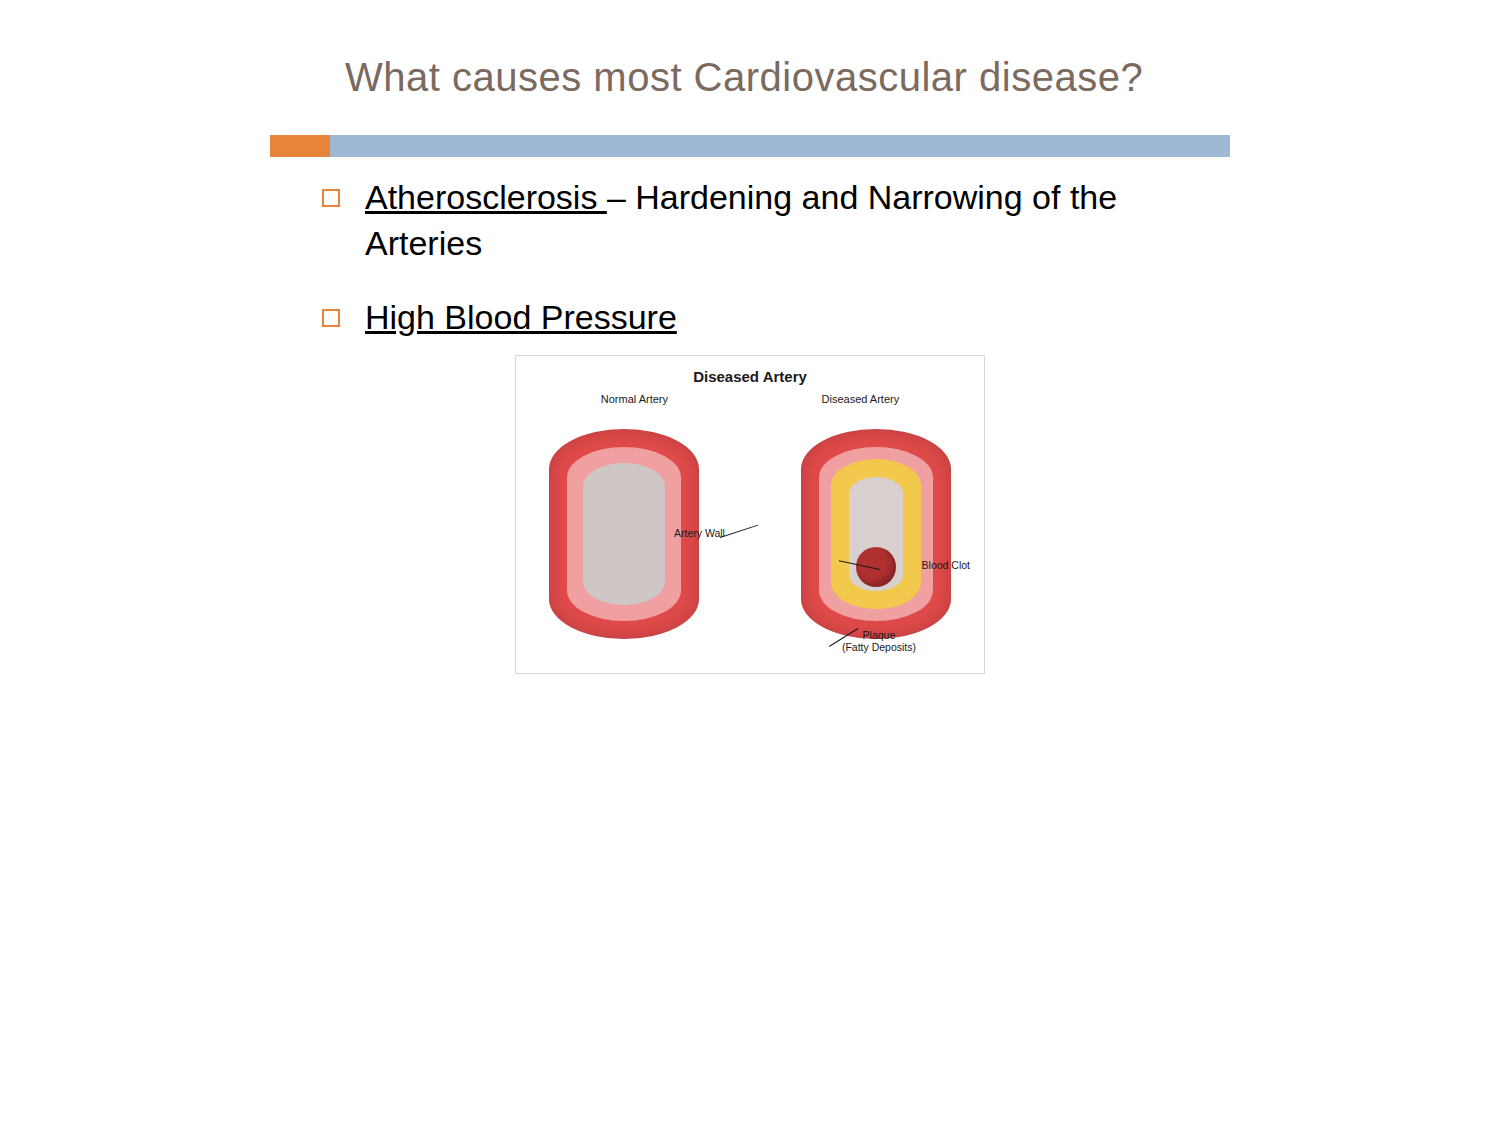What causes most Cardiovascular disease?
Atherosclerosis – Hardening and Narrowing of the Arteries
High Blood Pressure
Diseased Artery
Normal Artery Diseased Artery
Artery Wall Blood Clot Plaque
(Fatty Deposits)